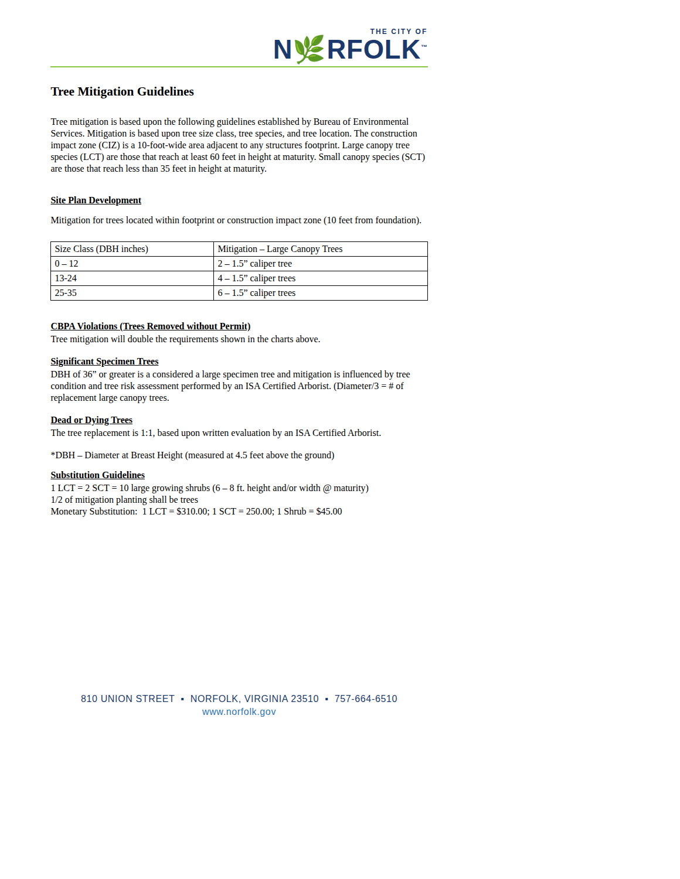THE CITY OF N🌿RFOLK™
Tree Mitigation Guidelines
Tree mitigation is based upon the following guidelines established by Bureau of Environmental Services. Mitigation is based upon tree size class, tree species, and tree location. The construction impact zone (CIZ) is a 10-foot-wide area adjacent to any structures footprint. Large canopy tree species (LCT) are those that reach at least 60 feet in height at maturity. Small canopy species (SCT) are those that reach less than 35 feet in height at maturity.
Site Plan Development
Mitigation for trees located within footprint or construction impact zone (10 feet from foundation).
| Size Class (DBH inches) | Mitigation – Large Canopy Trees |
| --- | --- |
| 0 – 12 | 2 – 1.5” caliper tree |
| 13-24 | 4 – 1.5” caliper trees |
| 25-35 | 6 – 1.5” caliper trees |
CBPA Violations (Trees Removed without Permit)
Tree mitigation will double the requirements shown in the charts above.
Significant Specimen Trees
DBH of 36” or greater is a considered a large specimen tree and mitigation is influenced by tree condition and tree risk assessment performed by an ISA Certified Arborist. (Diameter/3 = # of replacement large canopy trees.
Dead or Dying Trees
The tree replacement is 1:1, based upon written evaluation by an ISA Certified Arborist.
*DBH – Diameter at Breast Height (measured at 4.5 feet above the ground)
Substitution Guidelines
1 LCT = 2 SCT = 10 large growing shrubs (6 – 8 ft. height and/or width @ maturity)
1/2 of mitigation planting shall be trees
Monetary Substitution: 1 LCT = $310.00; 1 SCT = 250.00; 1 Shrub = $45.00
810 UNION STREET ▪ NORFOLK, VIRGINIA 23510 ▪ 757-664-6510 www.norfolk.gov